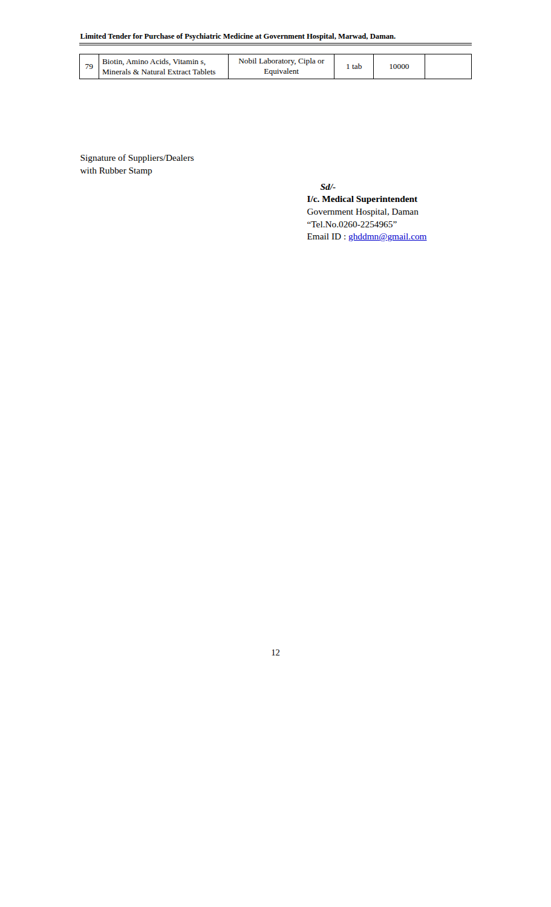Limited Tender for Purchase of Psychiatric Medicine at Government Hospital, Marwad, Daman.
| 79 | Biotin, Amino Acids, Vitamin s, Minerals & Natural Extract Tablets | Nobil Laboratory, Cipla or Equivalent | 1 tab | 10000 | |
Signature of Suppliers/Dealers
with Rubber Stamp
Sd/-
I/c. Medical Superintendent
Government Hospital, Daman
“Tel.No.0260-2254965”
Email ID : ghddmn@gmail.com
12